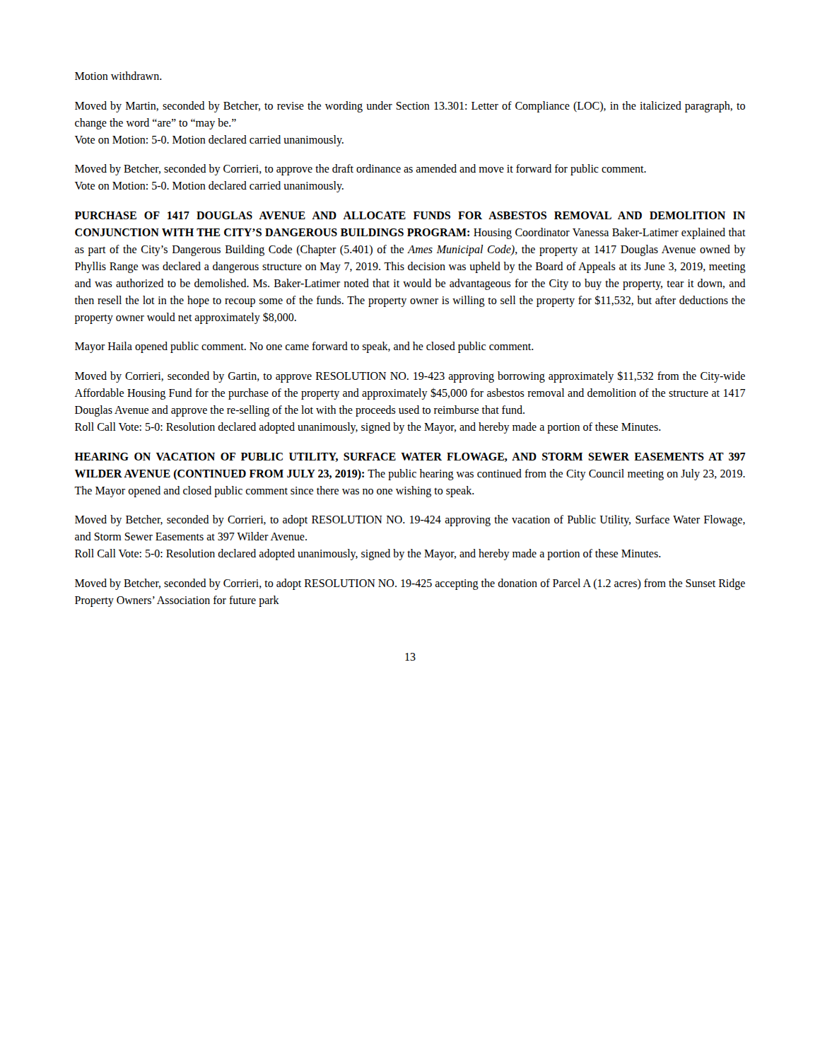Motion withdrawn.
Moved by Martin, seconded by Betcher, to revise the wording under Section 13.301: Letter of Compliance (LOC), in the italicized paragraph, to change the word “are” to “may be.”
Vote on Motion: 5-0. Motion declared carried unanimously.
Moved by Betcher, seconded by Corrieri, to approve the draft ordinance as amended and move it forward for public comment.
Vote on Motion: 5-0. Motion declared carried unanimously.
PURCHASE OF 1417 DOUGLAS AVENUE AND ALLOCATE FUNDS FOR ASBESTOS REMOVAL AND DEMOLITION IN CONJUNCTION WITH THE CITY’S DANGEROUS BUILDINGS PROGRAM: Housing Coordinator Vanessa Baker-Latimer explained that as part of the City’s Dangerous Building Code (Chapter (5.401) of the Ames Municipal Code), the property at 1417 Douglas Avenue owned by Phyllis Range was declared a dangerous structure on May 7, 2019. This decision was upheld by the Board of Appeals at its June 3, 2019, meeting and was authorized to be demolished. Ms. Baker-Latimer noted that it would be advantageous for the City to buy the property, tear it down, and then resell the lot in the hope to recoup some of the funds. The property owner is willing to sell the property for $11,532, but after deductions the property owner would net approximately $8,000.
Mayor Haila opened public comment. No one came forward to speak, and he closed public comment.
Moved by Corrieri, seconded by Gartin, to approve RESOLUTION NO. 19-423 approving borrowing approximately $11,532 from the City-wide Affordable Housing Fund for the purchase of the property and approximately $45,000 for asbestos removal and demolition of the structure at 1417 Douglas Avenue and approve the re-selling of the lot with the proceeds used to reimburse that fund.
Roll Call Vote: 5-0: Resolution declared adopted unanimously, signed by the Mayor, and hereby made a portion of these Minutes.
HEARING ON VACATION OF PUBLIC UTILITY, SURFACE WATER FLOWAGE, AND STORM SEWER EASEMENTS AT 397 WILDER AVENUE (CONTINUED FROM JULY 23, 2019): The public hearing was continued from the City Council meeting on July 23, 2019. The Mayor opened and closed public comment since there was no one wishing to speak.
Moved by Betcher, seconded by Corrieri, to adopt RESOLUTION NO. 19-424 approving the vacation of Public Utility, Surface Water Flowage, and Storm Sewer Easements at 397 Wilder Avenue.
Roll Call Vote: 5-0: Resolution declared adopted unanimously, signed by the Mayor, and hereby made a portion of these Minutes.
Moved by Betcher, seconded by Corrieri, to adopt RESOLUTION NO. 19-425 accepting the donation of Parcel A (1.2 acres) from the Sunset Ridge Property Owners’ Association for future park
13